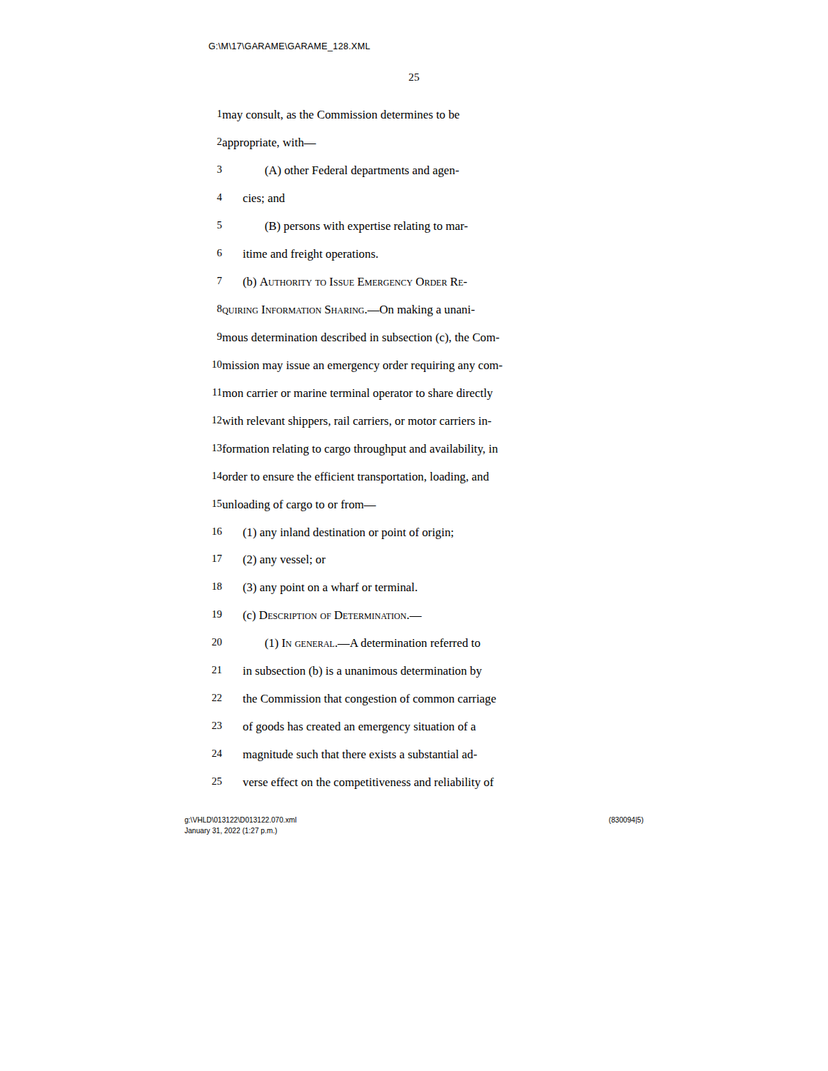G:\M\17\GARAME\GARAME_128.XML
25
| 1 | may consult, as the Commission determines to be |
| 2 | appropriate, with— |
| 3 | (A) other Federal departments and agen- |
| 4 | cies; and |
| 5 | (B) persons with expertise relating to mar- |
| 6 | itime and freight operations. |
| 7 | (b) Authority to Issue Emergency Order Re- |
| 8 | quiring Information Sharing .—On making a unani- |
| 9 | mous determination described in subsection (c), the Com- |
| 10 | mission may issue an emergency order requiring any com- |
| 11 | mon carrier or marine terminal operator to share directly |
| 12 | with relevant shippers, rail carriers, or motor carriers in- |
| 13 | formation relating to cargo throughput and availability, in |
| 14 | order to ensure the efficient transportation, loading, and |
| 15 | unloading of cargo to or from— |
| 16 | (1) any inland destination or point of origin; |
| 17 | (2) any vessel; or |
| 18 | (3) any point on a wharf or terminal. |
| 19 | (c) Description of Determination .— |
| 20 | (1) In general .—A determination referred to |
| 21 | in subsection (b) is a unanimous determination by |
| 22 | the Commission that congestion of common carriage |
| 23 | of goods has created an emergency situation of a |
| 24 | magnitude such that there exists a substantial ad- |
| 25 | verse effect on the competitiveness and reliability of |
(830094|5) g:\VHLD\013122\D013122.070.xml
January 31, 2022 (1:27 p.m.)